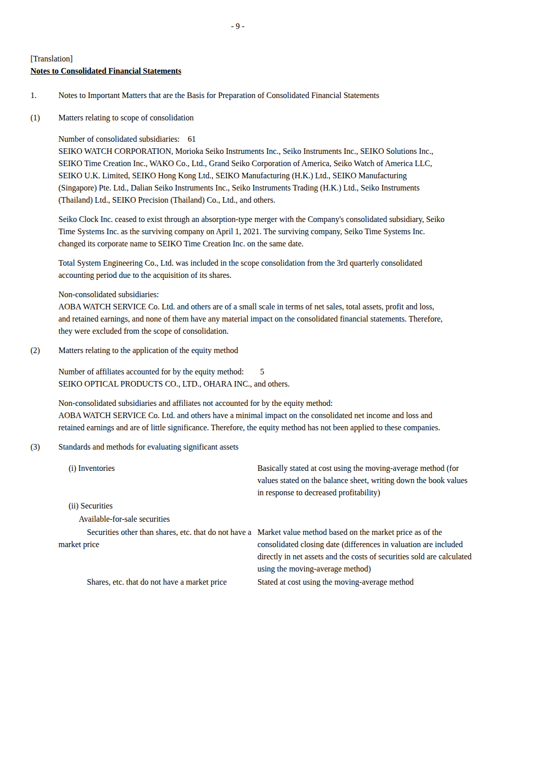- 9 -
[Translation]
Notes to Consolidated Financial Statements
1.
Notes to Important Matters that are the Basis for Preparation of Consolidated Financial Statements
(1)
Matters relating to scope of consolidation
Number of consolidated subsidiaries: 61
SEIKO WATCH CORPORATION, Morioka Seiko Instruments Inc., Seiko Instruments Inc., SEIKO Solutions Inc., SEIKO Time Creation Inc., WAKO Co., Ltd., Grand Seiko Corporation of America, Seiko Watch of America LLC, SEIKO U.K. Limited, SEIKO Hong Kong Ltd., SEIKO Manufacturing (H.K.) Ltd., SEIKO Manufacturing (Singapore) Pte. Ltd., Dalian Seiko Instruments Inc., Seiko Instruments Trading (H.K.) Ltd., Seiko Instruments (Thailand) Ltd., SEIKO Precision (Thailand) Co., Ltd., and others.
Seiko Clock Inc. ceased to exist through an absorption-type merger with the Company's consolidated subsidiary, Seiko Time Systems Inc. as the surviving company on April 1, 2021. The surviving company, Seiko Time Systems Inc. changed its corporate name to SEIKO Time Creation Inc. on the same date.
Total System Engineering Co., Ltd. was included in the scope consolidation from the 3rd quarterly consolidated accounting period due to the acquisition of its shares.
Non-consolidated subsidiaries:
AOBA WATCH SERVICE Co. Ltd. and others are of a small scale in terms of net sales, total assets, profit and loss, and retained earnings, and none of them have any material impact on the consolidated financial statements. Therefore, they were excluded from the scope of consolidation.
(2)
Matters relating to the application of the equity method
Number of affiliates accounted for by the equity method: 5
SEIKO OPTICAL PRODUCTS CO., LTD., OHARA INC., and others.
Non-consolidated subsidiaries and affiliates not accounted for by the equity method:
AOBA WATCH SERVICE Co. Ltd. and others have a minimal impact on the consolidated net income and loss and retained earnings and are of little significance. Therefore, the equity method has not been applied to these companies.
(3)
Standards and methods for evaluating significant assets
| (i) Inventories | Basically stated at cost using the moving-average method (for values stated on the balance sheet, writing down the book values in response to decreased profitability) |
| (ii) Securities | |
| Available-for-sale securities | |
| Securities other than shares, etc. that do not have a market price | Market value method based on the market price as of the consolidated closing date (differences in valuation are included directly in net assets and the costs of securities sold are calculated using the moving-average method) |
| Shares, etc. that do not have a market price | Stated at cost using the moving-average method |